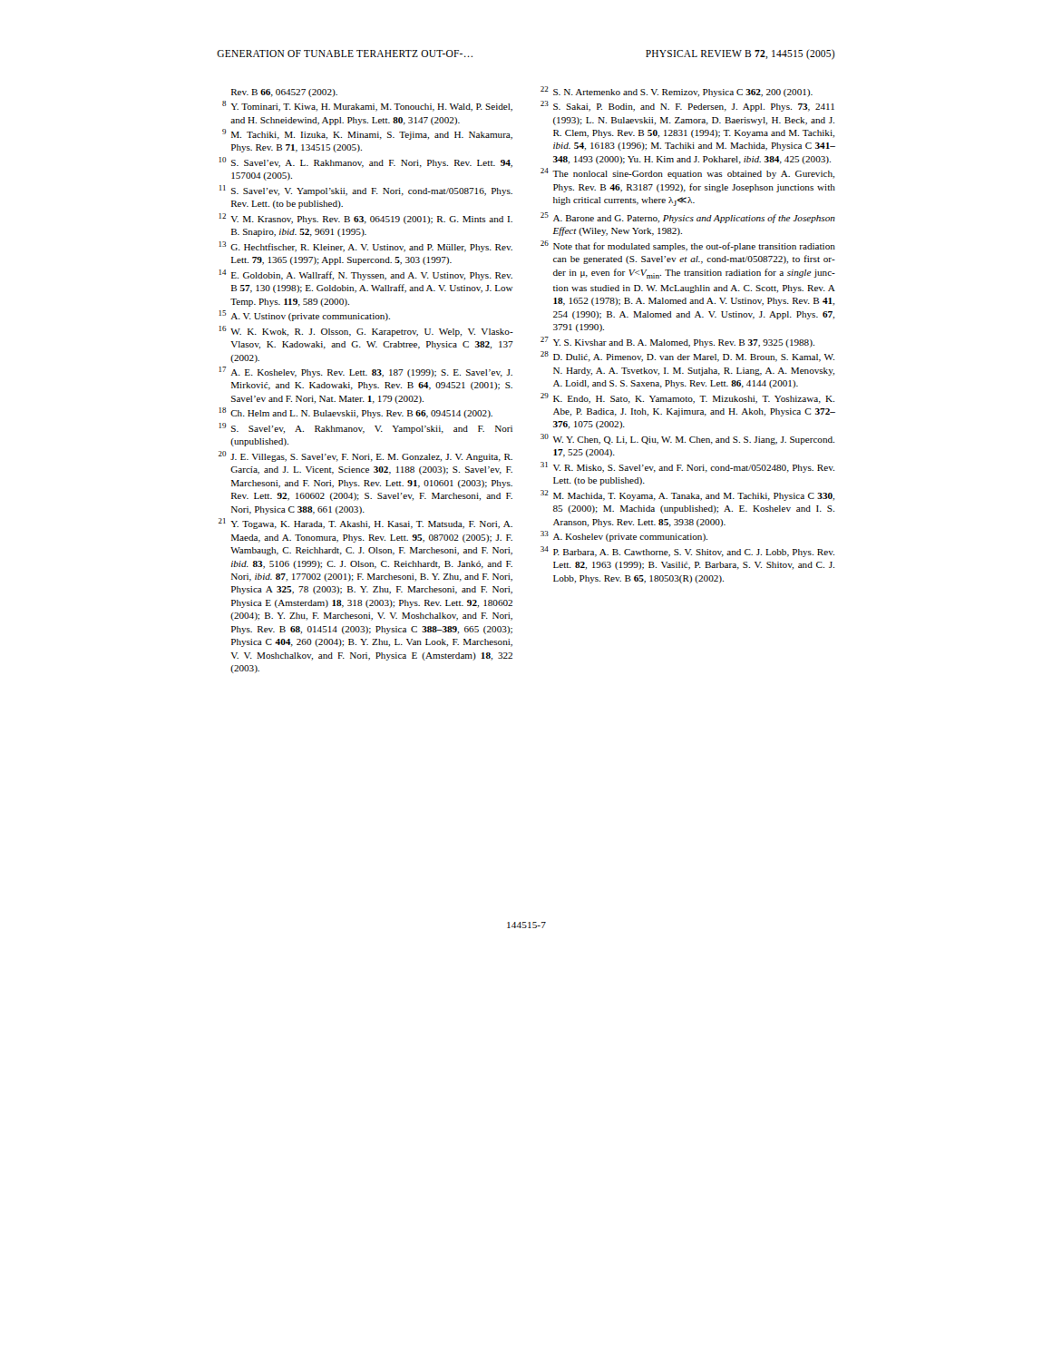Generation of tunable terahertz out-of-…
Physical Review B 72, 144515 (2005)
Rev. B 66, 064527 (2002).
8 Y. Tominari, T. Kiwa, H. Murakami, M. Tonouchi, H. Wald, P. Seidel, and H. Schneidewind, Appl. Phys. Lett. 80, 3147 (2002).
9 M. Tachiki, M. Iizuka, K. Minami, S. Tejima, and H. Nakamura, Phys. Rev. B 71, 134515 (2005).
10 S. Savel’ev, A. L. Rakhmanov, and F. Nori, Phys. Rev. Lett. 94, 157004 (2005).
11 S. Savel’ev, V. Yampol’skii, and F. Nori, cond-mat/0508716, Phys. Rev. Lett. (to be published).
12 V. M. Krasnov, Phys. Rev. B 63, 064519 (2001); R. G. Mints and I. B. Snapiro, ibid. 52, 9691 (1995).
13 G. Hechtfischer, R. Kleiner, A. V. Ustinov, and P. Müller, Phys. Rev. Lett. 79, 1365 (1997); Appl. Supercond. 5, 303 (1997).
14 E. Goldobin, A. Wallraff, N. Thyssen, and A. V. Ustinov, Phys. Rev. B 57, 130 (1998); E. Goldobin, A. Wallraff, and A. V. Ustinov, J. Low Temp. Phys. 119, 589 (2000).
15 A. V. Ustinov (private communication).
16 W. K. Kwok, R. J. Olsson, G. Karapetrov, U. Welp, V. Vlasko-Vlasov, K. Kadowaki, and G. W. Crabtree, Physica C 382, 137 (2002).
17 A. E. Koshelev, Phys. Rev. Lett. 83, 187 (1999); S. E. Savel’ev, J. Mirković, and K. Kadowaki, Phys. Rev. B 64, 094521 (2001); S. Savel’ev and F. Nori, Nat. Mater. 1, 179 (2002).
18 Ch. Helm and L. N. Bulaevskii, Phys. Rev. B 66, 094514 (2002).
19 S. Savel’ev, A. Rakhmanov, V. Yampol’skii, and F. Nori (unpublished).
20 J. E. Villegas, S. Savel’ev, F. Nori, E. M. Gonzalez, J. V. Anguita, R. García, and J. L. Vicent, Science 302, 1188 (2003); S. Savel’ev, F. Marchesoni, and F. Nori, Phys. Rev. Lett. 91, 010601 (2003); Phys. Rev. Lett. 92, 160602 (2004); S. Savel’ev, F. Marchesoni, and F. Nori, Physica C 388, 661 (2003).
21 Y. Togawa, K. Harada, T. Akashi, H. Kasai, T. Matsuda, F. Nori, A. Maeda, and A. Tonomura, Phys. Rev. Lett. 95, 087002 (2005); J. F. Wambaugh, C. Reichhardt, C. J. Olson, F. Marchesoni, and F. Nori, ibid. 83, 5106 (1999); C. J. Olson, C. Reichhardt, B. Jankó, and F. Nori, ibid. 87, 177002 (2001); F. Marchesoni, B. Y. Zhu, and F. Nori, Physica A 325, 78 (2003); B. Y. Zhu, F. Marchesoni, and F. Nori, Physica E (Amsterdam) 18, 318 (2003); Phys. Rev. Lett. 92, 180602 (2004); B. Y. Zhu, F. Marchesoni, V. V. Moshchalkov, and F. Nori, Phys. Rev. B 68, 014514 (2003); Physica C 388–389, 665 (2003); Physica C 404, 260 (2004); B. Y. Zhu, L. Van Look, F. Marchesoni, V. V. Moshchalkov, and F. Nori, Physica E (Amsterdam) 18, 322 (2003).
22 S. N. Artemenko and S. V. Remizov, Physica C 362, 200 (2001).
23 S. Sakai, P. Bodin, and N. F. Pedersen, J. Appl. Phys. 73, 2411 (1993); L. N. Bulaevskii, M. Zamora, D. Baeriswyl, H. Beck, and J. R. Clem, Phys. Rev. B 50, 12831 (1994); T. Koyama and M. Tachiki, ibid. 54, 16183 (1996); M. Tachiki and M. Machida, Physica C 341–348, 1493 (2000); Yu. H. Kim and J. Pokharel, ibid. 384, 425 (2003).
24 The nonlocal sine-Gordon equation was obtained by A. Gurevich, Phys. Rev. B 46, R3187 (1992), for single Josephson junctions with high critical currents, where λJ≪λ.
25 A. Barone and G. Paterno, Physics and Applications of the Josephson Effect (Wiley, New York, 1982).
26 Note that for modulated samples, the out-of-plane transition radiation can be generated (S. Savel’ev et al., cond-mat/0508722), to first order in μ, even for V<Vmin. The transition radiation for a single junction was studied in D. W. McLaughlin and A. C. Scott, Phys. Rev. A 18, 1652 (1978); B. A. Malomed and A. V. Ustinov, Phys. Rev. B 41, 254 (1990); B. A. Malomed and A. V. Ustinov, J. Appl. Phys. 67, 3791 (1990).
27 Y. S. Kivshar and B. A. Malomed, Phys. Rev. B 37, 9325 (1988).
28 D. Dulić, A. Pimenov, D. van der Marel, D. M. Broun, S. Kamal, W. N. Hardy, A. A. Tsvetkov, I. M. Sutjaha, R. Liang, A. A. Menovsky, A. Loidl, and S. S. Saxena, Phys. Rev. Lett. 86, 4144 (2001).
29 K. Endo, H. Sato, K. Yamamoto, T. Mizukoshi, T. Yoshizawa, K. Abe, P. Badica, J. Itoh, K. Kajimura, and H. Akoh, Physica C 372–376, 1075 (2002).
30 W. Y. Chen, Q. Li, L. Qiu, W. M. Chen, and S. S. Jiang, J. Supercond. 17, 525 (2004).
31 V. R. Misko, S. Savel’ev, and F. Nori, cond-mat/0502480, Phys. Rev. Lett. (to be published).
32 M. Machida, T. Koyama, A. Tanaka, and M. Tachiki, Physica C 330, 85 (2000); M. Machida (unpublished); A. E. Koshelev and I. S. Aranson, Phys. Rev. Lett. 85, 3938 (2000).
33 A. Koshelev (private communication).
34 P. Barbara, A. B. Cawthorne, S. V. Shitov, and C. J. Lobb, Phys. Rev. Lett. 82, 1963 (1999); B. Vasilić, P. Barbara, S. V. Shitov, and C. J. Lobb, Phys. Rev. B 65, 180503(R) (2002).
144515-7